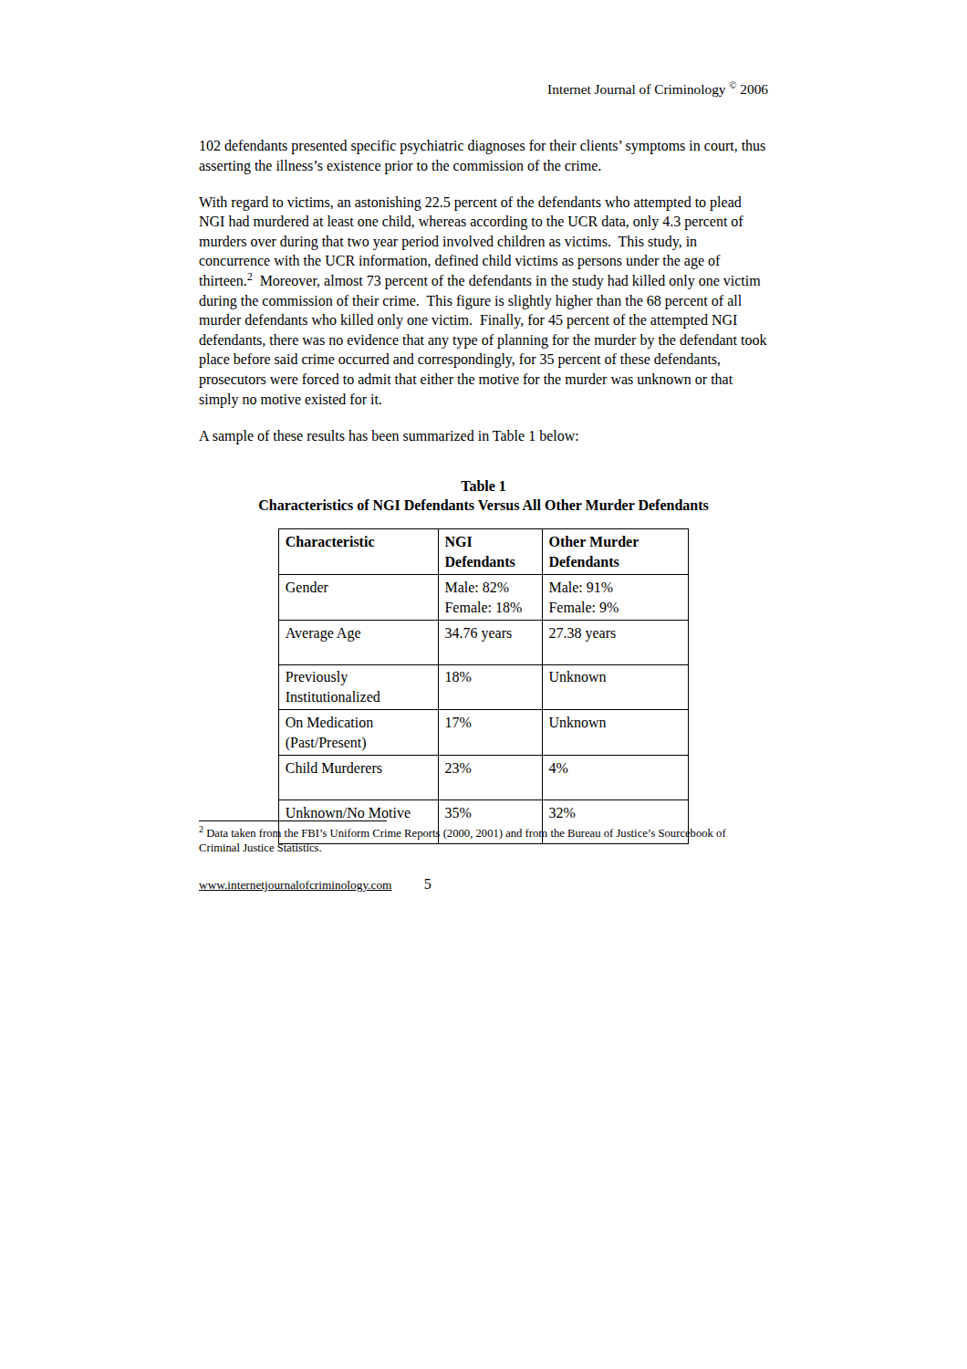Internet Journal of Criminology © 2006
102 defendants presented specific psychiatric diagnoses for their clients’ symptoms in court, thus asserting the illness’s existence prior to the commission of the crime.
With regard to victims, an astonishing 22.5 percent of the defendants who attempted to plead NGI had murdered at least one child, whereas according to the UCR data, only 4.3 percent of murders over during that two year period involved children as victims. This study, in concurrence with the UCR information, defined child victims as persons under the age of thirteen.2 Moreover, almost 73 percent of the defendants in the study had killed only one victim during the commission of their crime. This figure is slightly higher than the 68 percent of all murder defendants who killed only one victim. Finally, for 45 percent of the attempted NGI defendants, there was no evidence that any type of planning for the murder by the defendant took place before said crime occurred and correspondingly, for 35 percent of these defendants, prosecutors were forced to admit that either the motive for the murder was unknown or that simply no motive existed for it.
A sample of these results has been summarized in Table 1 below:
Table 1
Characteristics of NGI Defendants Versus All Other Murder Defendants
| Characteristic | NGI Defendants | Other Murder Defendants |
| --- | --- | --- |
| Gender | Male: 82% Female: 18% | Male: 91% Female: 9% |
| Average Age | 34.76 years | 27.38 years |
| Previously Institutionalized | 18% | Unknown |
| On Medication (Past/Present) | 17% | Unknown |
| Child Murderers | 23% | 4% |
| Unknown/No Motive | 35% | 32% |
2 Data taken from the FBI’s Uniform Crime Reports (2000, 2001) and from the Bureau of Justice’s Sourcebook of Criminal Justice Statistics.
www.internetjournalofcriminology.com 5